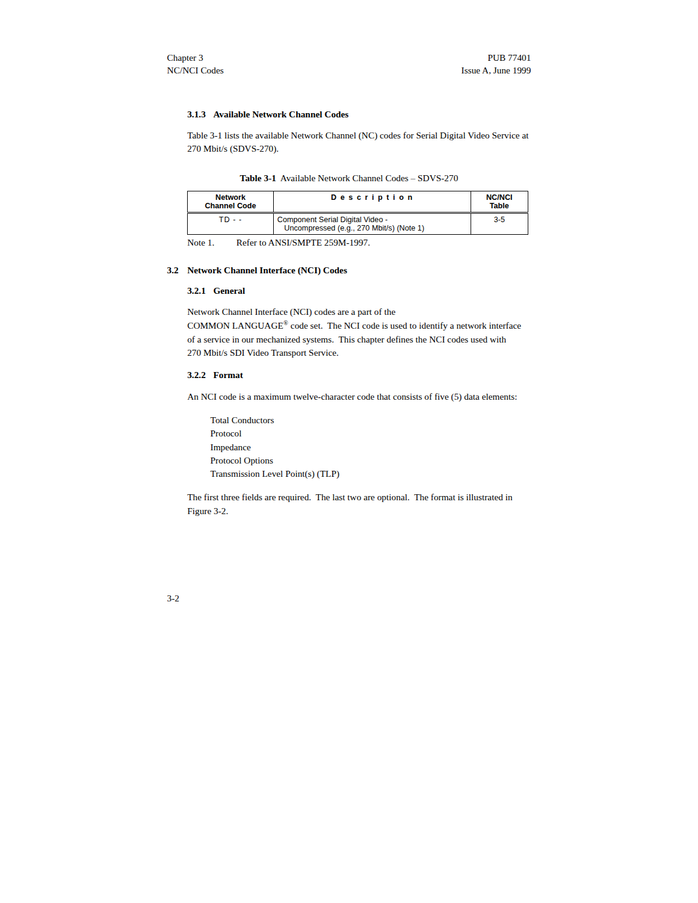Chapter 3 NC/NCI Codes
PUB 77401 Issue A, June 1999
3.1.3 Available Network Channel Codes
Table 3-1 lists the available Network Channel (NC) codes for Serial Digital Video Service at 270 Mbit/s (SDVS-270).
Table 3-1 Available Network Channel Codes – SDVS-270
| Network Channel Code | D e s c r i p t i o n | NC/NCI Table |
| --- | --- | --- |
| TD - - | Component Serial Digital Video - Uncompressed (e.g., 270 Mbit/s) (Note 1) | 3-5 |
Note 1. Refer to ANSI/SMPTE 259M-1997.
3.2 Network Channel Interface (NCI) Codes
3.2.1 General
Network Channel Interface (NCI) codes are a part of the
COMMON LANGUAGE® code set. The NCI code is used to identify a network interface of a service in our mechanized systems. This chapter defines the NCI codes used with 270 Mbit/s SDI Video Transport Service.
3.2.2 Format
An NCI code is a maximum twelve-character code that consists of five (5) data elements:
Total Conductors
Protocol
Impedance
Protocol Options
Transmission Level Point(s) (TLP)
The first three fields are required. The last two are optional. The format is illustrated in Figure 3-2.
3-2